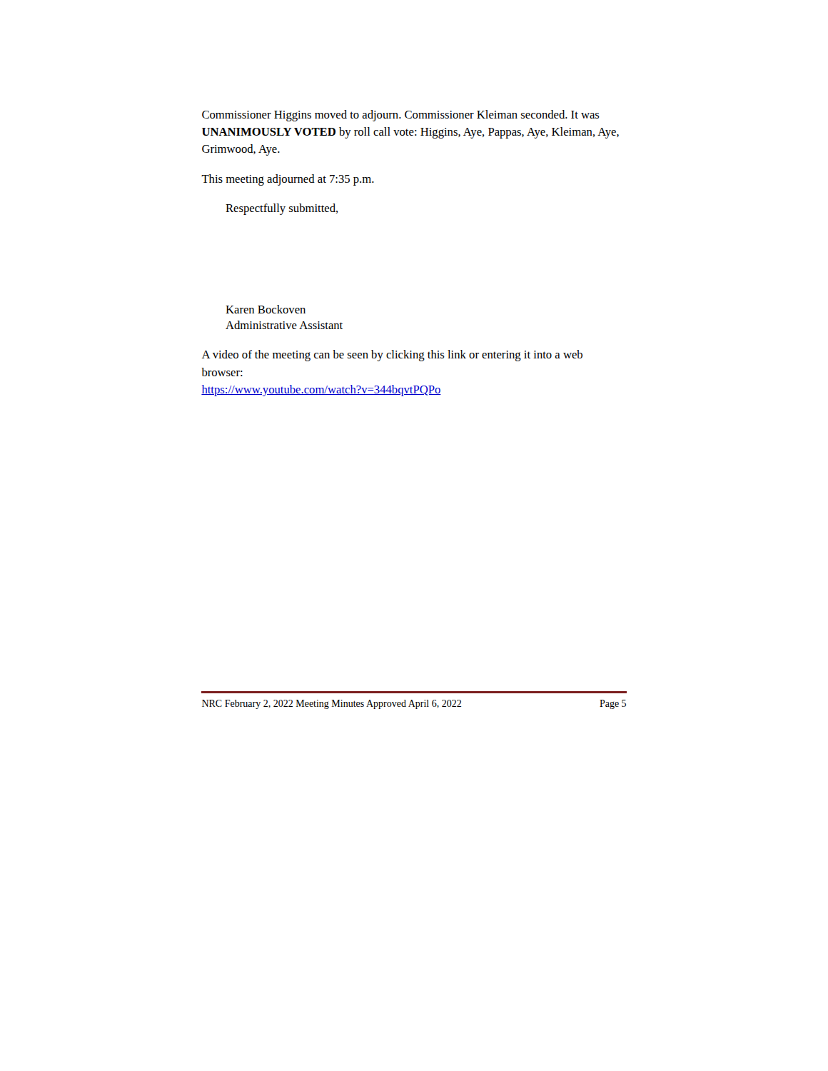Commissioner Higgins moved to adjourn. Commissioner Kleiman seconded. It was UNANIMOUSLY VOTED by roll call vote: Higgins, Aye, Pappas, Aye, Kleiman, Aye, Grimwood, Aye.
This meeting adjourned at 7:35 p.m.
Respectfully submitted,
Karen Bockoven
Administrative Assistant
A video of the meeting can be seen by clicking this link or entering it into a web browser:
https://www.youtube.com/watch?v=344bqvtPQPo
NRC February 2, 2022 Meeting Minutes Approved April 6, 2022 Page 5